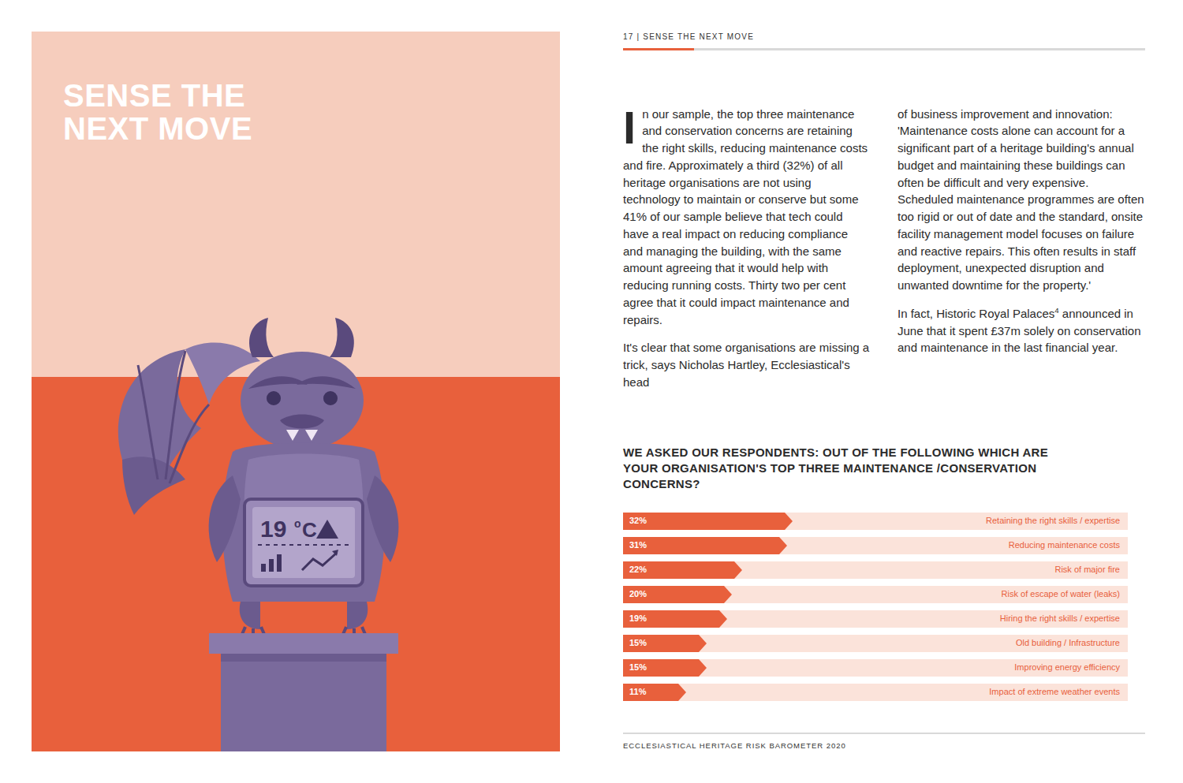Sense the
next move
Gargoyle holding a tablet showing 19°C and charts 19 o C
17 | Sense the next move
In our sample, the top three maintenance and conservation concerns are retaining the right skills, reducing maintenance costs and fire. Approximately a third (32%) of all heritage organisations are not using technology to maintain or conserve but some 41% of our sample believe that tech could have a real impact on reducing compliance and managing the building, with the same amount agreeing that it would help with reducing running costs. Thirty two per cent agree that it could impact maintenance and repairs.
It's clear that some organisations are missing a trick, says Nicholas Hartley, Ecclesiastical's head
of business improvement and innovation: 'Maintenance costs alone can account for a significant part of a heritage building's annual budget and maintaining these buildings can often be difficult and very expensive. Scheduled maintenance programmes are often too rigid or out of date and the standard, onsite facility management model focuses on failure and reactive repairs. This often results in staff deployment, unexpected disruption and unwanted downtime for the property.'
In fact, Historic Royal Palaces4 announced in June that it spent £37m solely on conservation and maintenance in the last financial year.
We asked our respondents: out of the following which are your organisation's top three maintenance /conservation concerns?
32%
Retaining the right skills / expertise
31%
Reducing maintenance costs
22%
Risk of major fire
20%
Risk of escape of water (leaks)
19%
Hiring the right skills / expertise
15%
Old building / Infrastructure
15%
Improving energy efficiency
11%
Impact of extreme weather events
Ecclesiastical Heritage Risk Barometer 2020